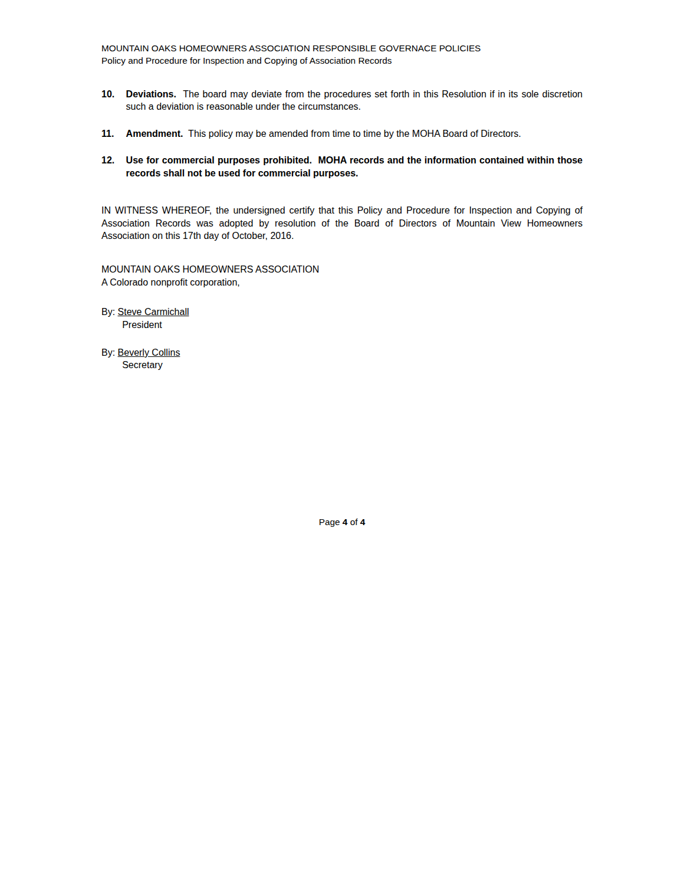MOUNTAIN OAKS HOMEOWNERS ASSOCIATION RESPONSIBLE GOVERNACE POLICIES
Policy and Procedure for Inspection and Copying of Association Records
Deviations. The board may deviate from the procedures set forth in this Resolution if in its sole discretion such a deviation is reasonable under the circumstances.
Amendment. This policy may be amended from time to time by the MOHA Board of Directors.
Use for commercial purposes prohibited. MOHA records and the information contained within those records shall not be used for commercial purposes.
IN WITNESS WHEREOF, the undersigned certify that this Policy and Procedure for Inspection and Copying of Association Records was adopted by resolution of the Board of Directors of Mountain View Homeowners Association on this 17th day of October, 2016.
MOUNTAIN OAKS HOMEOWNERS ASSOCIATION
A Colorado nonprofit corporation,
By: Steve Carmichall President
By: Beverly Collins Secretary
Page 4 of 4